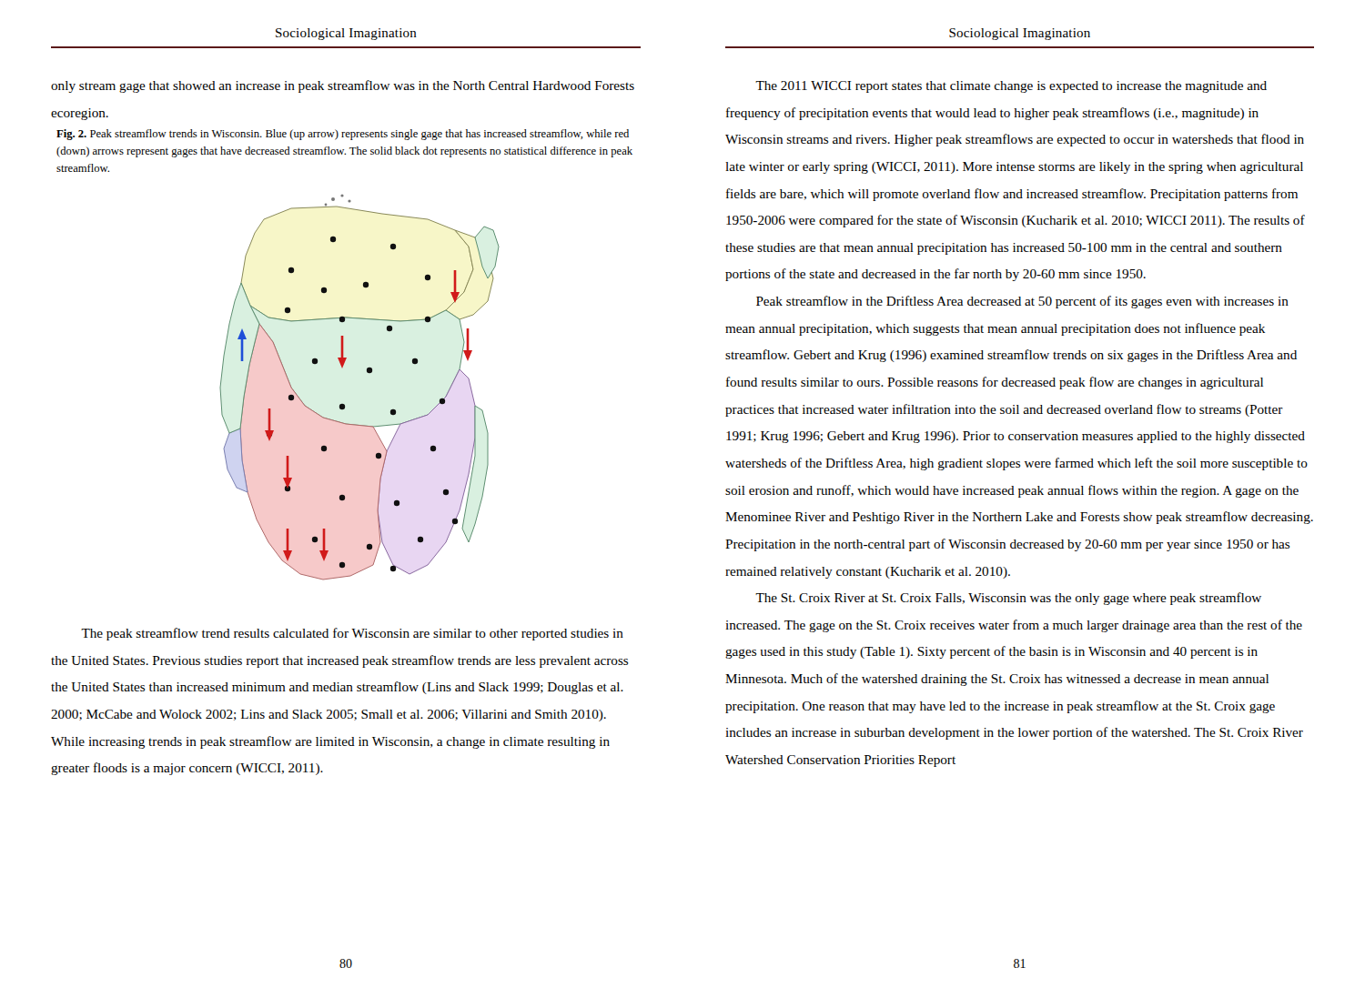Sociological Imagination
only stream gage that showed an increase in peak streamflow was in the North Central Hardwood Forests ecoregion.
Fig. 2. Peak streamflow trends in Wisconsin. Blue (up arrow) represents single gage that has increased streamflow, while red (down) arrows represent gages that have decreased streamflow. The solid black dot represents no statistical difference in peak streamflow.
The peak streamflow trend results calculated for Wisconsin are similar to other reported studies in the United States. Previous studies report that increased peak streamflow trends are less prevalent across the United States than increased minimum and median streamflow (Lins and Slack 1999; Douglas et al. 2000; McCabe and Wolock 2002; Lins and Slack 2005; Small et al. 2006; Villarini and Smith 2010). While increasing trends in peak streamflow are limited in Wisconsin, a change in climate resulting in greater floods is a major concern (WICCI, 2011).
80
Sociological Imagination
The 2011 WICCI report states that climate change is expected to increase the magnitude and frequency of precipitation events that would lead to higher peak streamflows (i.e., magnitude) in Wisconsin streams and rivers. Higher peak streamflows are expected to occur in watersheds that flood in late winter or early spring (WICCI, 2011). More intense storms are likely in the spring when agricultural fields are bare, which will promote overland flow and increased streamflow. Precipitation patterns from 1950-2006 were compared for the state of Wisconsin (Kucharik et al. 2010; WICCI 2011). The results of these studies are that mean annual precipitation has increased 50-100 mm in the central and southern portions of the state and decreased in the far north by 20-60 mm since 1950.
Peak streamflow in the Driftless Area decreased at 50 percent of its gages even with increases in mean annual precipitation, which suggests that mean annual precipitation does not influence peak streamflow. Gebert and Krug (1996) examined streamflow trends on six gages in the Driftless Area and found results similar to ours. Possible reasons for decreased peak flow are changes in agricultural practices that increased water infiltration into the soil and decreased overland flow to streams (Potter 1991; Krug 1996; Gebert and Krug 1996). Prior to conservation measures applied to the highly dissected watersheds of the Driftless Area, high gradient slopes were farmed which left the soil more susceptible to soil erosion and runoff, which would have increased peak annual flows within the region. A gage on the Menominee River and Peshtigo River in the Northern Lake and Forests show peak streamflow decreasing. Precipitation in the north-central part of Wisconsin decreased by 20-60 mm per year since 1950 or has remained relatively constant (Kucharik et al. 2010).
The St. Croix River at St. Croix Falls, Wisconsin was the only gage where peak streamflow increased. The gage on the St. Croix receives water from a much larger drainage area than the rest of the gages used in this study (Table 1). Sixty percent of the basin is in Wisconsin and 40 percent is in Minnesota. Much of the watershed draining the St. Croix has witnessed a decrease in mean annual precipitation. One reason that may have led to the increase in peak streamflow at the St. Croix gage includes an increase in suburban development in the lower portion of the watershed. The St. Croix River Watershed Conservation Priorities Report
81